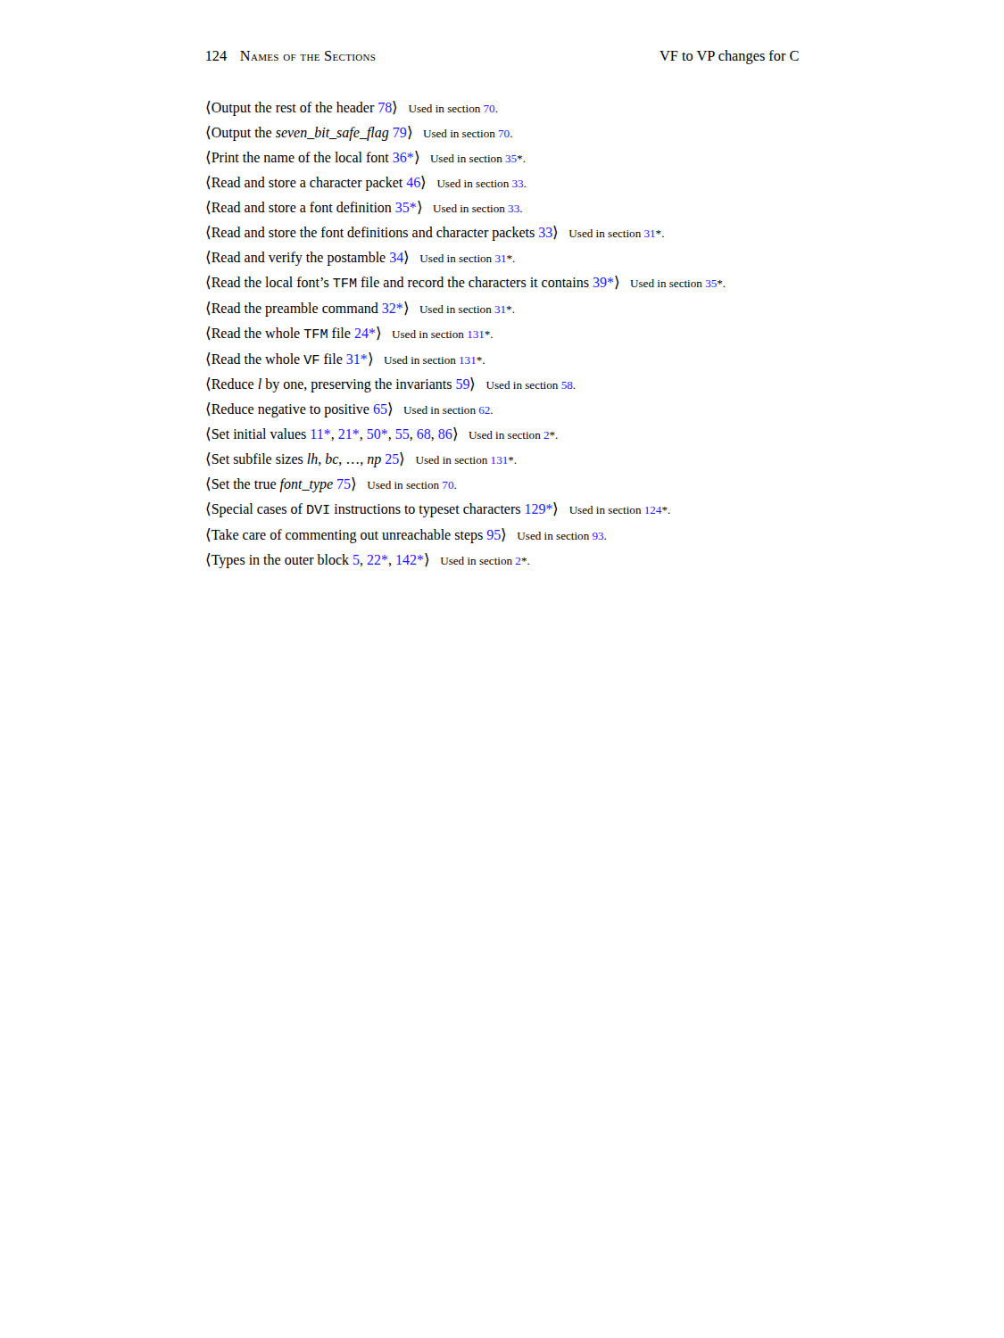124 Names of the Sections VF to VP changes for C
⟨Output the rest of the header 78⟩Used in section 70.
⟨Output the seven_bit_safe_flag 79⟩Used in section 70.
⟨Print the name of the local font 36*⟩Used in section 35*.
⟨Read and store a character packet 46⟩Used in section 33.
⟨Read and store a font definition 35*⟩Used in section 33.
⟨Read and store the font definitions and character packets 33⟩Used in section 31*.
⟨Read and verify the postamble 34⟩Used in section 31*.
⟨Read the local font’s TFM file and record the characters it contains 39*⟩Used in section 35*.
⟨Read the preamble command 32*⟩Used in section 31*.
⟨Read the whole TFM file 24*⟩Used in section 131*.
⟨Read the whole VF file 31*⟩Used in section 131*.
⟨Reduce l by one, preserving the invariants 59⟩Used in section 58.
⟨Reduce negative to positive 65⟩Used in section 62.
⟨Set initial values 11*, 21*, 50*, 55, 68, 86⟩Used in section 2*.
⟨Set subfile sizes lh, bc, …, np 25⟩Used in section 131*.
⟨Set the true font_type 75⟩Used in section 70.
⟨Special cases of DVI instructions to typeset characters 129*⟩Used in section 124*.
⟨Take care of commenting out unreachable steps 95⟩Used in section 93.
⟨Types in the outer block 5, 22*, 142*⟩Used in section 2*.